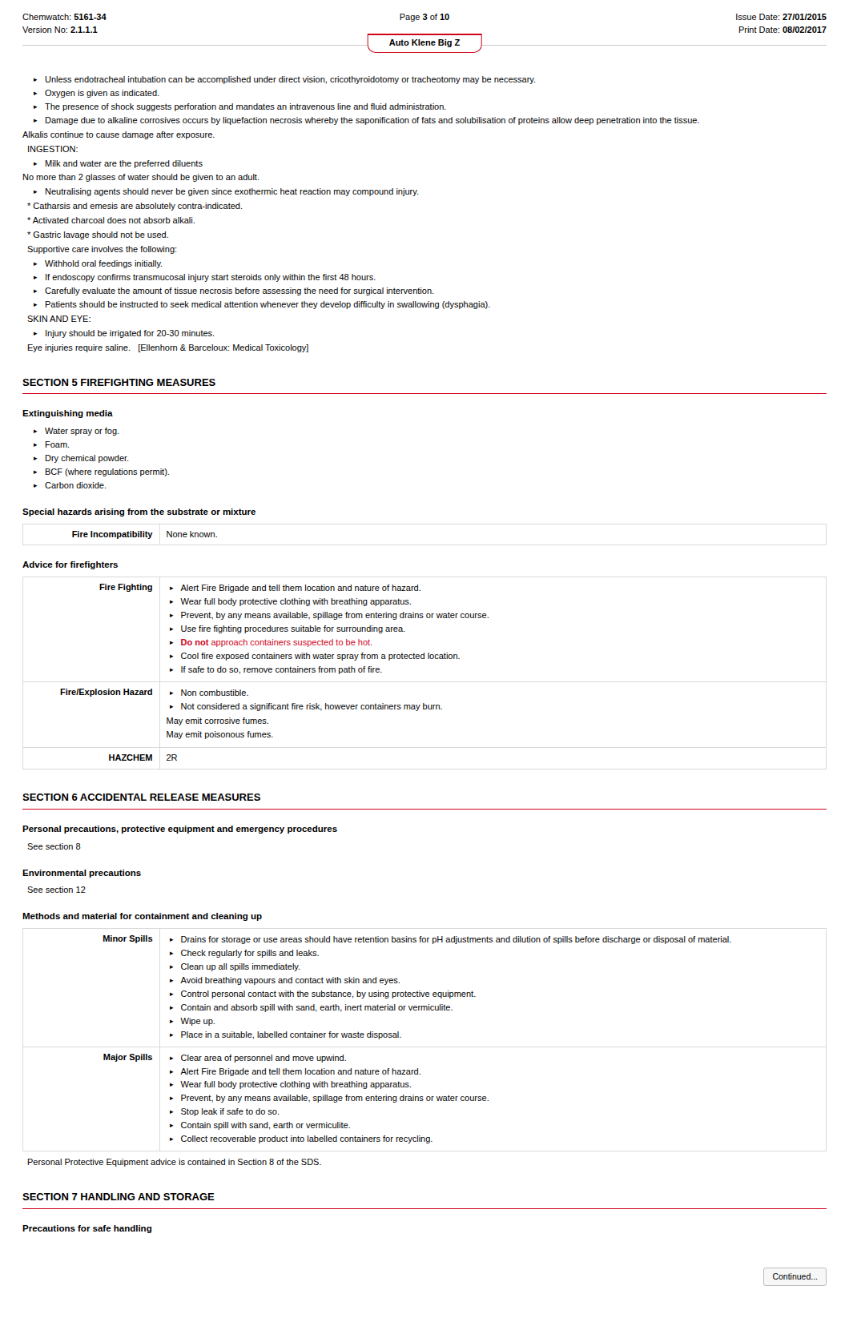Chemwatch: 5161-34
Page 3 of 10
Issue Date: 27/01/2015
Version No: 2.1.1.1
Print Date: 08/02/2017
Auto Klene Big Z
Unless endotracheal intubation can be accomplished under direct vision, cricothyroidotomy or tracheotomy may be necessary.
Oxygen is given as indicated.
The presence of shock suggests perforation and mandates an intravenous line and fluid administration.
Damage due to alkaline corrosives occurs by liquefaction necrosis whereby the saponification of fats and solubilisation of proteins allow deep penetration into the tissue.
Alkalis continue to cause damage after exposure.
INGESTION:
Milk and water are the preferred diluents
No more than 2 glasses of water should be given to an adult.
Neutralising agents should never be given since exothermic heat reaction may compound injury.
* Catharsis and emesis are absolutely contra-indicated.
* Activated charcoal does not absorb alkali.
* Gastric lavage should not be used.
Supportive care involves the following:
Withhold oral feedings initially.
If endoscopy confirms transmucosal injury start steroids only within the first 48 hours.
Carefully evaluate the amount of tissue necrosis before assessing the need for surgical intervention.
Patients should be instructed to seek medical attention whenever they develop difficulty in swallowing (dysphagia).
SKIN AND EYE:
Injury should be irrigated for 20-30 minutes.
Eye injuries require saline. [Ellenhorn & Barceloux: Medical Toxicology]
SECTION 5 FIREFIGHTING MEASURES
Extinguishing media
Water spray or fog.
Foam.
Dry chemical powder.
BCF (where regulations permit).
Carbon dioxide.
Special hazards arising from the substrate or mixture
| Fire Incompatibility | None known. |
Advice for firefighters
| Fire Fighting | Alert Fire Brigade and tell them location and nature of hazard. Wear full body protective clothing with breathing apparatus. Prevent, by any means available, spillage from entering drains or water course. Use fire fighting procedures suitable for surrounding area. Do not approach containers suspected to be hot. Cool fire exposed containers with water spray from a protected location. If safe to do so, remove containers from path of fire. |
| Fire/Explosion Hazard | Non combustible. Not considered a significant fire risk, however containers may burn. May emit corrosive fumes. May emit poisonous fumes. |
| HAZCHEM | 2R |
SECTION 6 ACCIDENTAL RELEASE MEASURES
Personal precautions, protective equipment and emergency procedures
See section 8
Environmental precautions
See section 12
Methods and material for containment and cleaning up
| Minor Spills | Drains for storage or use areas should have retention basins for pH adjustments and dilution of spills before discharge or disposal of material. Check regularly for spills and leaks. Clean up all spills immediately. Avoid breathing vapours and contact with skin and eyes. Control personal contact with the substance, by using protective equipment. Contain and absorb spill with sand, earth, inert material or vermiculite. Wipe up. Place in a suitable, labelled container for waste disposal. |
| Major Spills | Clear area of personnel and move upwind. Alert Fire Brigade and tell them location and nature of hazard. Wear full body protective clothing with breathing apparatus. Prevent, by any means available, spillage from entering drains or water course. Stop leak if safe to do so. Contain spill with sand, earth or vermiculite. Collect recoverable product into labelled containers for recycling. |
Personal Protective Equipment advice is contained in Section 8 of the SDS.
SECTION 7 HANDLING AND STORAGE
Precautions for safe handling
Continued...